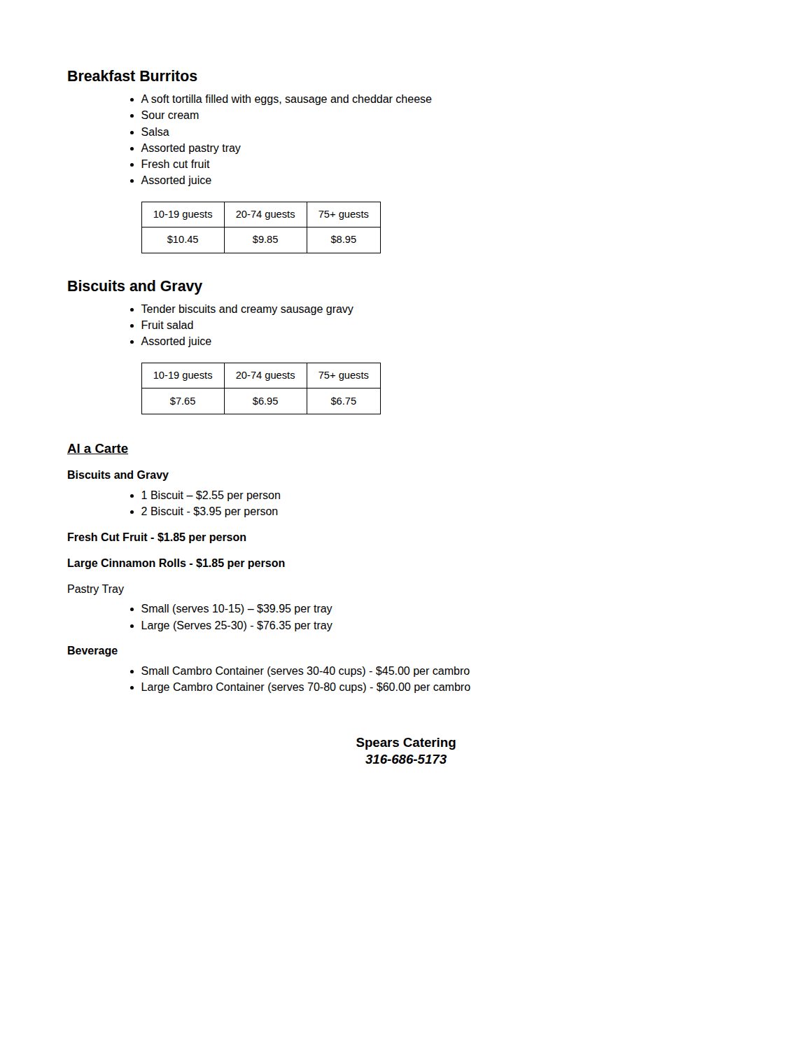Breakfast Burritos
A soft tortilla filled with eggs, sausage and cheddar cheese
Sour cream
Salsa
Assorted pastry tray
Fresh cut fruit
Assorted juice
| 10-19 guests | 20-74 guests | 75+ guests |
| $10.45 | $9.85 | $8.95 |
Biscuits and Gravy
Tender biscuits and creamy sausage gravy
Fruit salad
Assorted juice
| 10-19 guests | 20-74 guests | 75+ guests |
| $7.65 | $6.95 | $6.75 |
Al a Carte
Biscuits and Gravy
1 Biscuit – $2.55 per person
2 Biscuit - $3.95 per person
Fresh Cut Fruit - $1.85 per person
Large Cinnamon Rolls - $1.85 per person
Pastry Tray
Small (serves 10-15) – $39.95 per tray
Large (Serves 25-30) - $76.35 per tray
Beverage
Small Cambro Container (serves 30-40 cups) - $45.00 per cambro
Large Cambro Container (serves 70-80 cups) - $60.00 per cambro
Spears Catering
316-686-5173